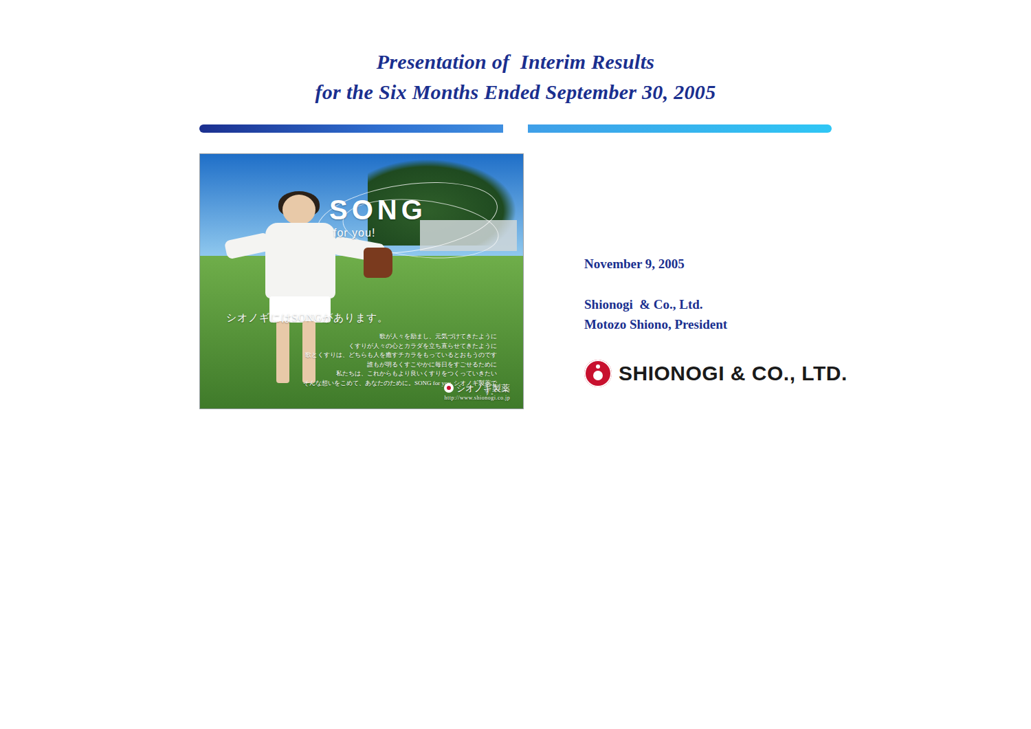Presentation of Interim Results for the Six Months Ended September 30, 2005
SONGfor you!
シオノギにはSONGがあります。
歌が人々を励まし、元気づけてきたように
くすりが人々の心とカラダを立ち直らせてきたように
歌とくすりは、どちらも人を癒すチカラをもっているとおもうのです
誰もが明るくすこやかに毎日をすごせるために
私たちは、これからもより良いくすりをつくっていきたい
そんな想いをこめて、あなたのために。SONG for you. シオノギ製薬です。
シオノギ製薬 http://www.shionogi.co.jp
November 9, 2005
Shionogi & Co., Ltd.
Motozo Shiono, President
SHIONOGI & CO., LTD.